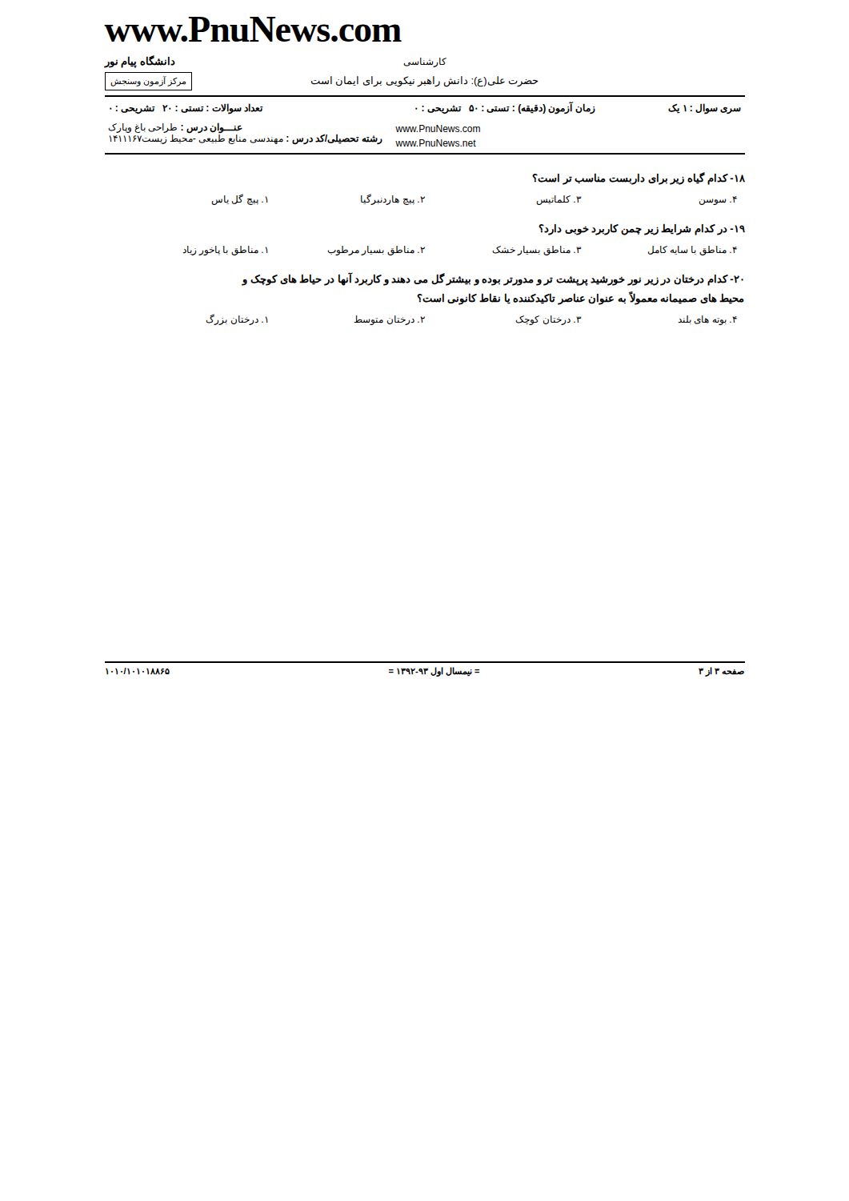www.PnuNews.com
کارشناسی
حضرت علی(ع): دانش راهبر نیکویی برای ایمان است
دانشگاه پیام نور
مرکز آزمون وسنجش
| سری سوال : ۱ یک | زمان آزمون (دقیقه) : تستی : ۵۰ تشریحی : ۰ | تعداد سوالات : تستی : ۲۰ تشریحی : ۰ |
| www.PnuNews.com www.PnuNews.net | عنـــوان درس : طراحی باغ وپارک رشته تحصیلی/کد درس : مهندسی منابع طبیعی -محیط زیست۱۴۱۱۱۶۷ |
۱۸- کدام گیاه زیر برای داربست مناسب تر است؟
۴. سوسن
۳. کلماتیس
۲. پیچ هاردنبرگیا
۱. پیچ گل یاس
۱۹- در کدام شرایط زیر چمن کاربرد خوبی دارد؟
۴. مناطق با سایه کامل
۳. مناطق بسیار خشک
۲. مناطق بسیار مرطوب
۱. مناطق با پاخور زیاد
۲۰- کدام درختان در زیر نور خورشید پرپشت تر و مدورتر بوده و بیشتر گل می دهند و کاربرد آنها در حیاط های کوچک و
محیط های صمیمانه معمولاً به عنوان عناصر تاکیدکننده یا نقاط کانونی است؟
۴. بوته های بلند
۳. درختان کوچک
۲. درختان متوسط
۱. درختان بزرگ
صفحه ۳ از ۳
= نیمسال اول ۹۳-۱۳۹۲ =
۱۰۱۰/۱۰۱۰۱۸۸۶۵